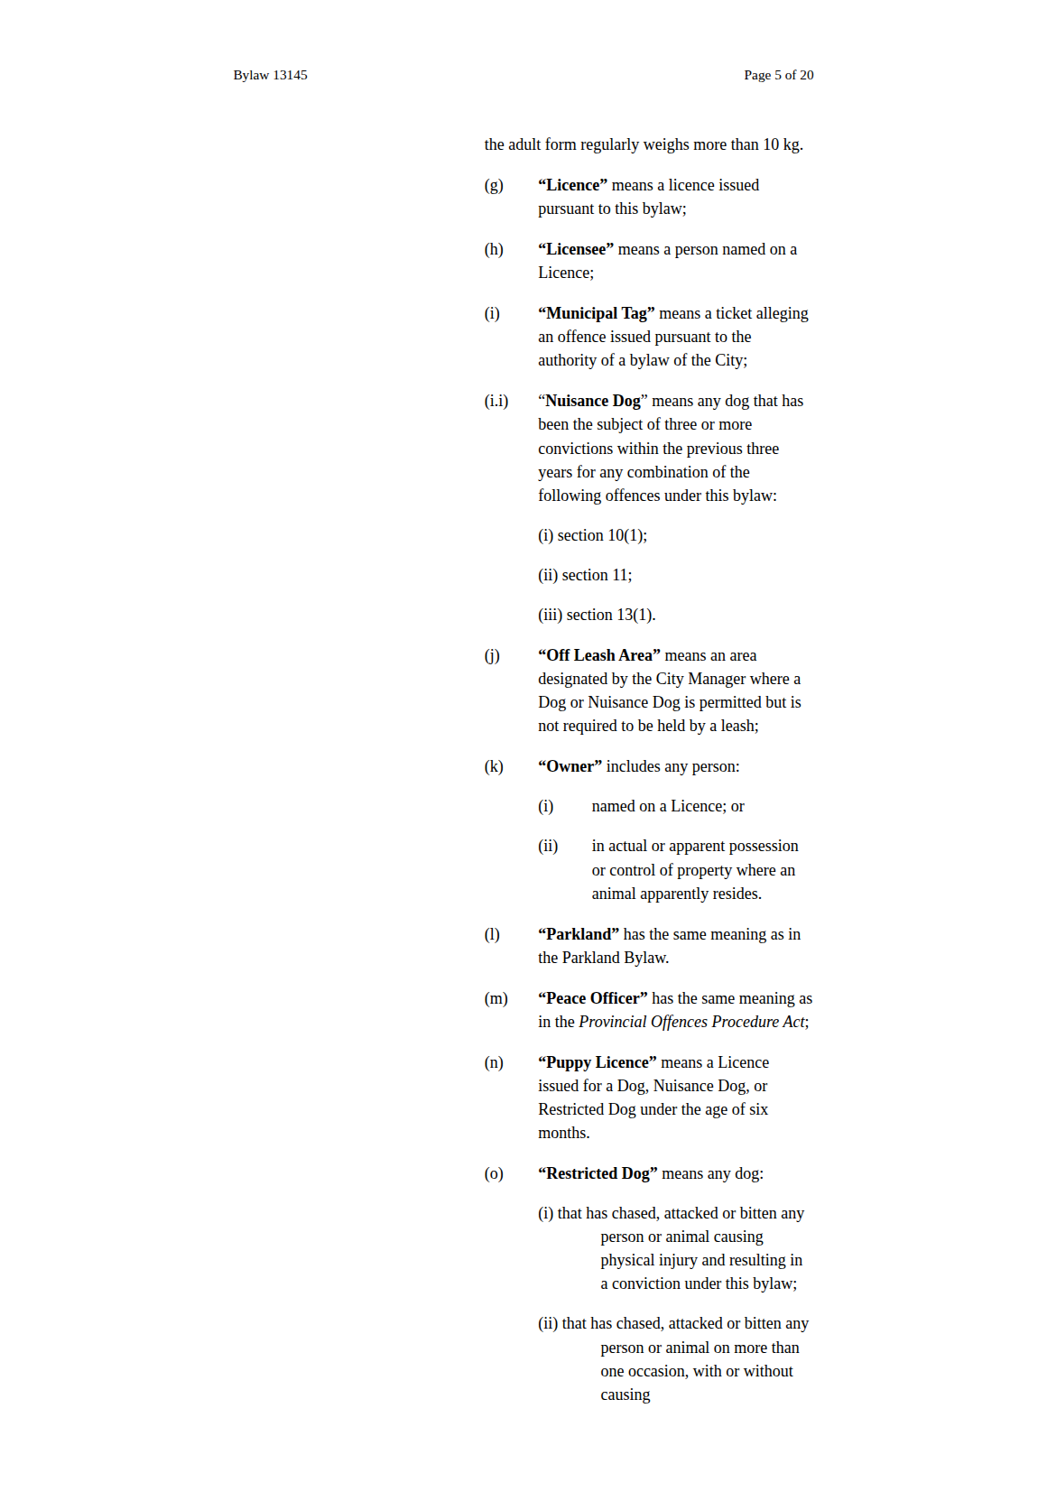Bylaw 13145
Page 5 of 20
the adult form regularly weighs more than 10 kg.
(g)
“Licence” means a licence issued pursuant to this bylaw;
(h)
“Licensee” means a person named on a Licence;
(i)
“Municipal Tag” means a ticket alleging an offence issued pursuant to the authority of a bylaw of the City;
(i.i)
“Nuisance Dog” means any dog that has been the subject of three or more convictions within the previous three years for any combination of the following offences under this bylaw:
(i) section 10(1);
(ii) section 11;
(iii) section 13(1).
(j)
“Off Leash Area” means an area designated by the City Manager where a Dog or Nuisance Dog is permitted but is not required to be held by a leash;
(k)
“Owner” includes any person:
(i)
named on a Licence; or
(ii)
in actual or apparent possession or control of property where an animal apparently resides.
(l)
“Parkland” has the same meaning as in the Parkland Bylaw.
(m)
“Peace Officer” has the same meaning as in the Provincial Offences Procedure Act;
(n)
“Puppy Licence” means a Licence issued for a Dog, Nuisance Dog, or Restricted Dog under the age of six months.
(o)
“Restricted Dog” means any dog:
(i) that has chased, attacked or bitten any person or animal causing physical injury and resulting in a conviction under this bylaw;
(ii) that has chased, attacked or bitten any person or animal on more than one occasion, with or without causing